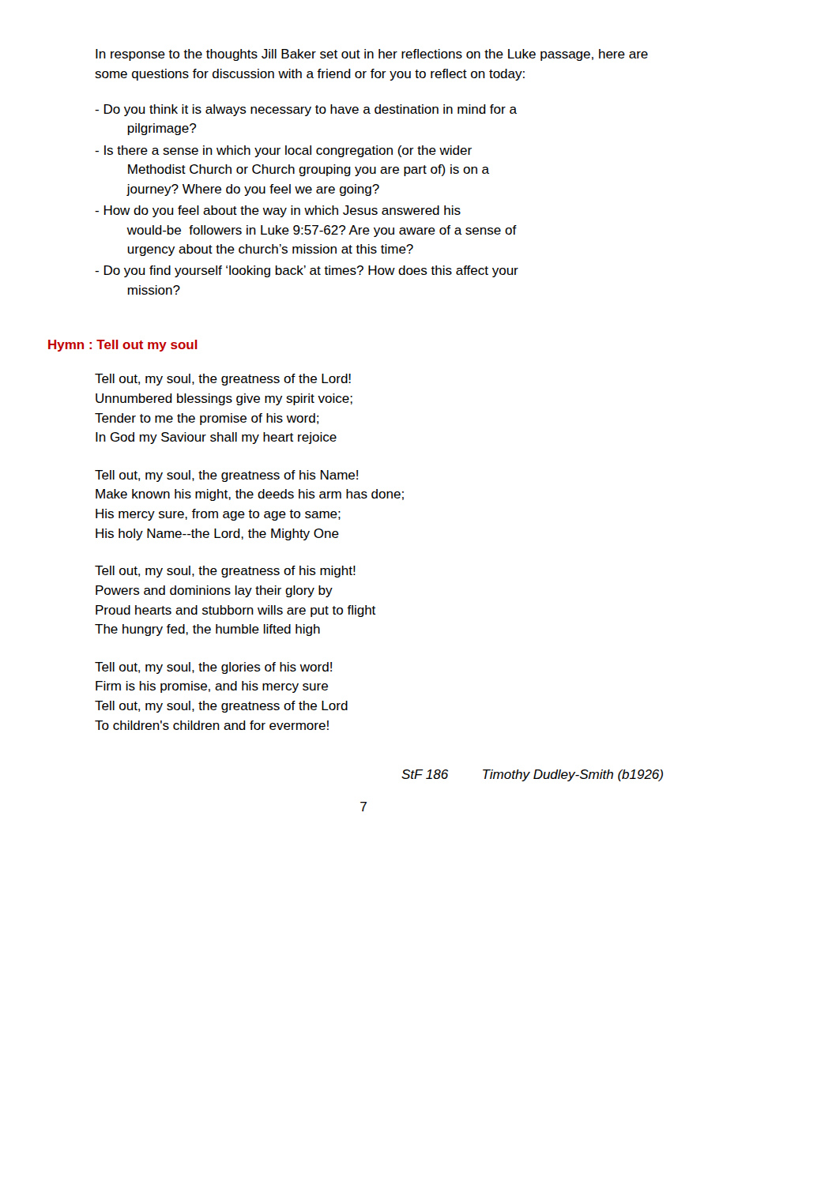In response to the thoughts Jill Baker set out in her reflections on the Luke passage, here are some questions for discussion with a friend or for you to reflect on today:
- Do you think it is always necessary to have a destination in mind for apilgrimage?
- Is there a sense in which your local congregation (or the widerMethodist Church or Church grouping you are part of) is on a journey? Where do you feel we are going?
- How do you feel about the way in which Jesus answered hiswould-be followers in Luke 9:57-62? Are you aware of a sense of urgency about the church’s mission at this time?
- Do you find yourself ‘looking back’ at times? How does this affect yourmission?
Hymn : Tell out my soul
Tell out, my soul, the greatness of the Lord!
Unnumbered blessings give my spirit voice;
Tender to me the promise of his word;
In God my Saviour shall my heart rejoice
Tell out, my soul, the greatness of his Name!
Make known his might, the deeds his arm has done;
His mercy sure, from age to age to same;
His holy Name--the Lord, the Mighty One
Tell out, my soul, the greatness of his might!
Powers and dominions lay their glory by
Proud hearts and stubborn wills are put to flight
The hungry fed, the humble lifted high
Tell out, my soul, the glories of his word!
Firm is his promise, and his mercy sure
Tell out, my soul, the greatness of the Lord
To children's children and for evermore!
StF 186 Timothy Dudley-Smith (b1926)
7